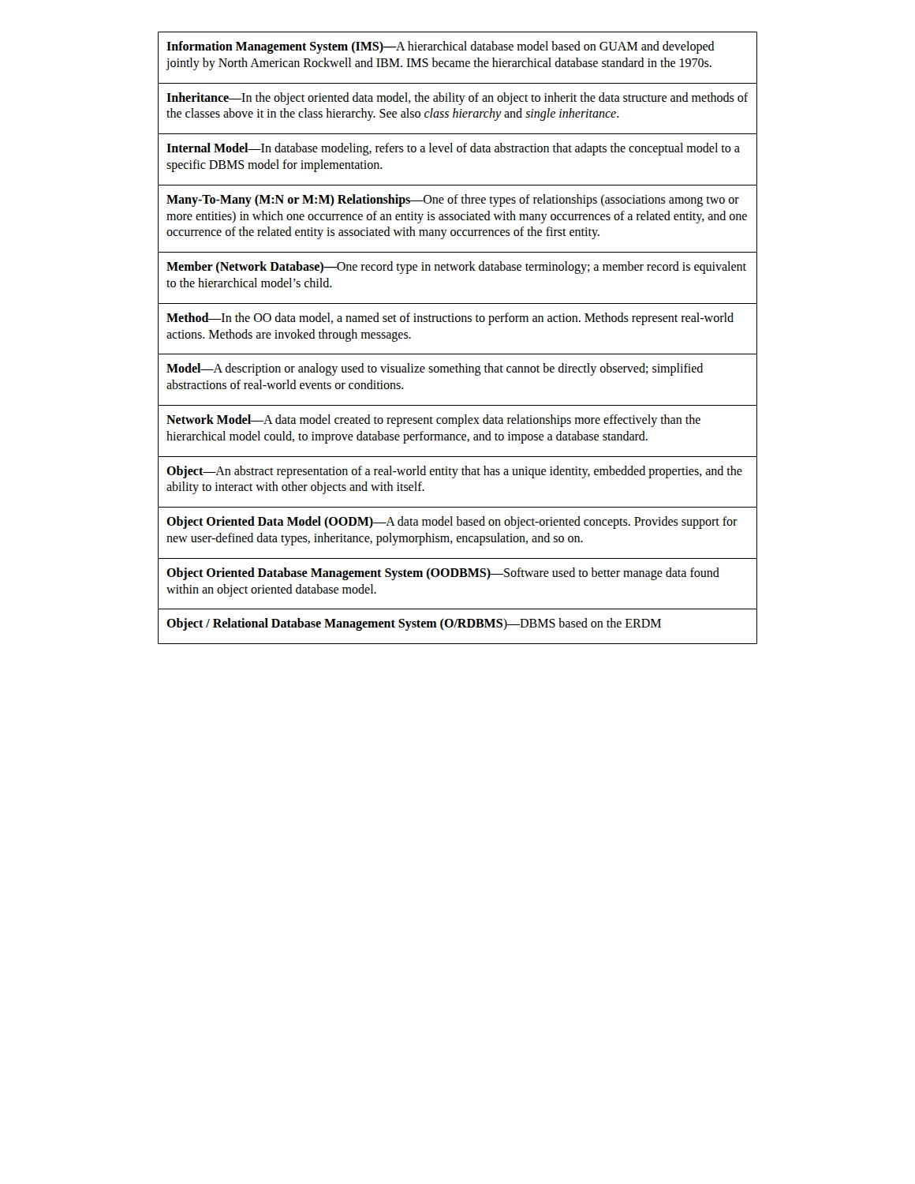| Information Management System (IMS)— A hierarchical database model based on GUAM and developed jointly by North American Rockwell and IBM. IMS became the hierarchical database standard in the 1970s. |
| Inheritance —In the object oriented data model, the ability of an object to inherit the data structure and methods of the classes above it in the class hierarchy. See also class hierarchy and single inheritance . |
| Internal Model —In database modeling, refers to a level of data abstraction that adapts the conceptual model to a specific DBMS model for implementation. |
| Many-To-Many (M:N or M:M) Relationships —One of three types of relationships (associations among two or more entities) in which one occurrence of an entity is associated with many occurrences of a related entity, and one occurrence of the related entity is associated with many occurrences of the first entity. |
| Member (Network Database)— One record type in network database terminology; a member record is equivalent to the hierarchical model’s child. |
| Method —In the OO data model, a named set of instructions to perform an action. Methods represent real-world actions. Methods are invoked through messages. |
| Model —A description or analogy used to visualize something that cannot be directly observed; simplified abstractions of real-world events or conditions. |
| Network Model —A data model created to represent complex data relationships more effectively than the hierarchical model could, to improve database performance, and to impose a database standard. |
| Object —An abstract representation of a real-world entity that has a unique identity, embedded properties, and the ability to interact with other objects and with itself. |
| Object Oriented Data Model (OODM) —A data model based on object-oriented concepts. Provides support for new user-defined data types, inheritance, polymorphism, encapsulation, and so on. |
| Object Oriented Database Management System (OODBMS) —Software used to better manage data found within an object oriented database model. |
| Object / Relational Database Management System (O/RDBMS )—DBMS based on the ERDM |